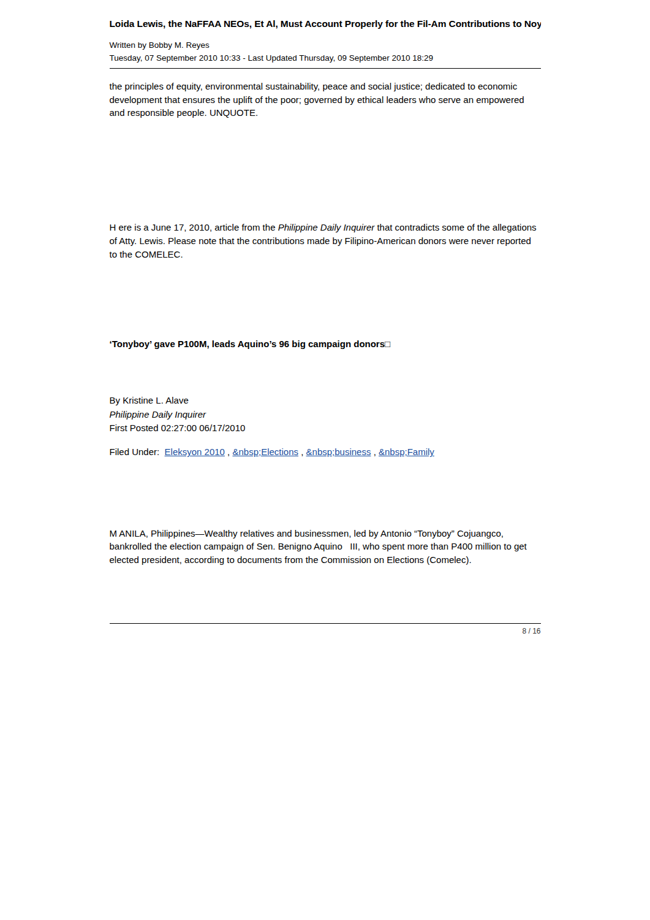Loida Lewis, the NaFFAA NEOs, Et Al, Must Account Properly for the Fil-Am Contributions to Noynoy Aquino
Written by Bobby M. Reyes
Tuesday, 07 September 2010 10:33 - Last Updated Thursday, 09 September 2010 18:29
the principles of equity, environmental sustainability, peace and social justice; dedicated to economic development that ensures the uplift of the poor; governed by ethical leaders who serve an empowered and responsible people. UNQUOTE.
H ere is a June 17, 2010, article from the Philippine Daily Inquirer that contradicts some of the allegations of Atty. Lewis. Please note that the contributions made by Filipino-American donors were never reported to the COMELEC.
‘Tonyboy’ gave P100M, leads Aquino’s 96 big campaign donors□
By Kristine L. Alave
Philippine Daily Inquirer
First Posted 02:27:00 06/17/2010
Filed Under: Eleksyon 2010 , &nbsp;Elections , &nbsp;business , &nbsp;Family
M ANILA, Philippines—Wealthy relatives and businessmen, led by Antonio “Tonyboy” Cojuangco, bankrolled the election campaign of Sen. Benigno Aquino III, who spent more than P400 million to get elected president, according to documents from the Commission on Elections (Comelec).
8 / 16